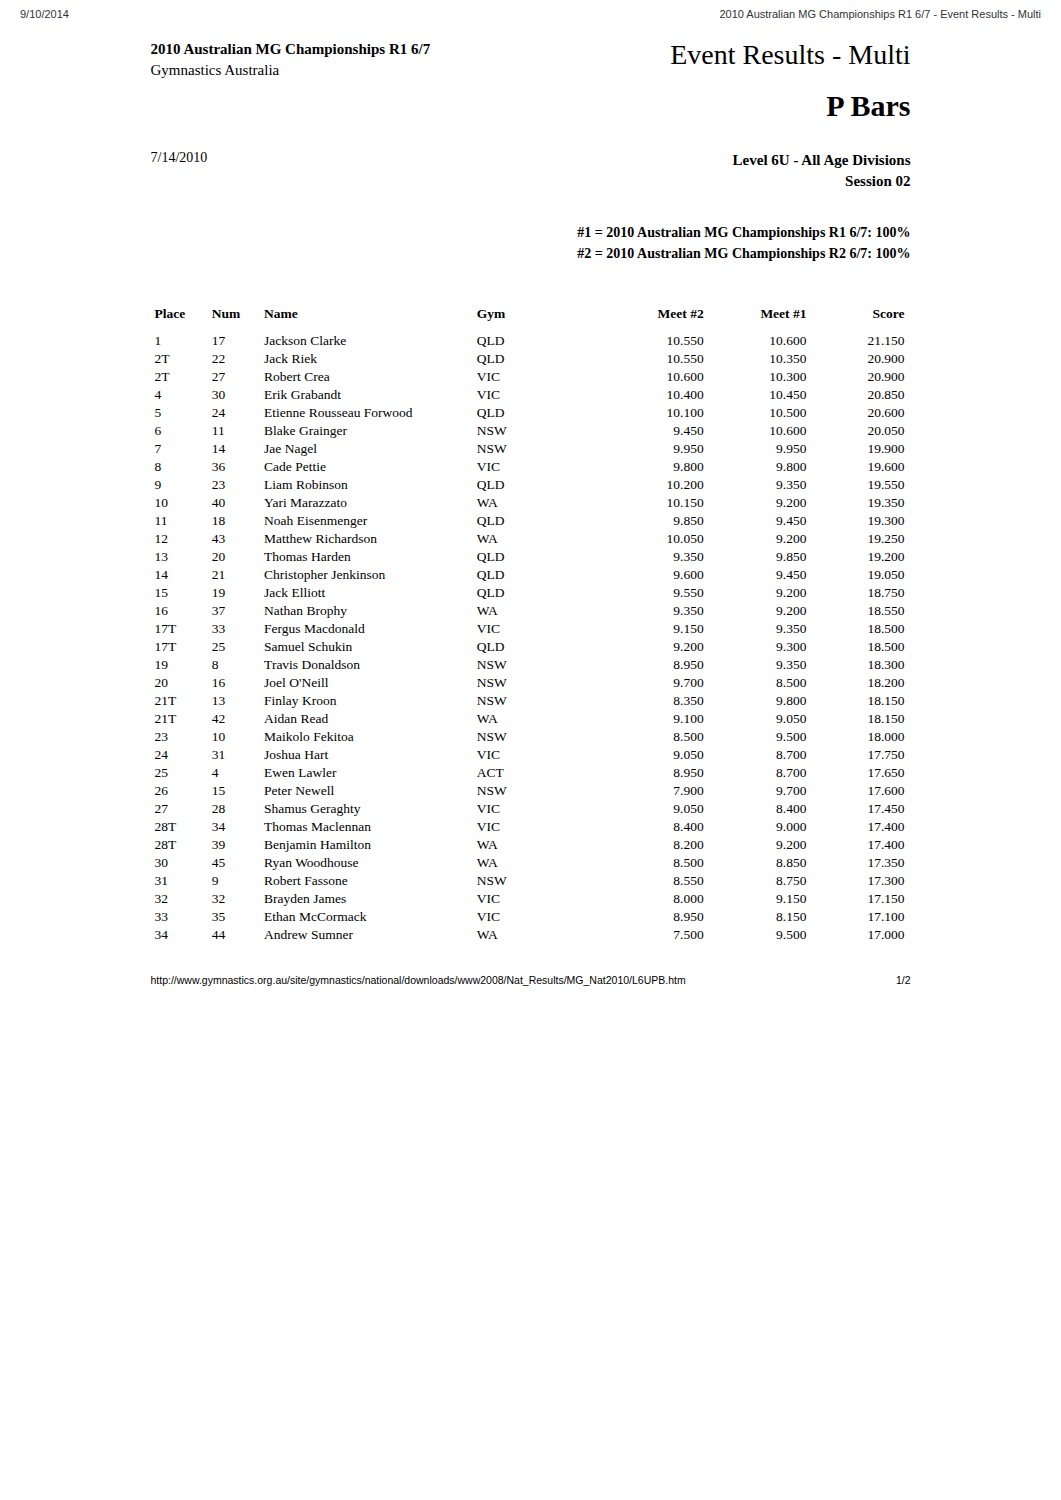9/10/2014 2010 Australian MG Championships R1 6/7 - Event Results - Multi
2010 Australian MG Championships R1 6/7
Gymnastics Australia
Event Results - Multi
P Bars
7/14/2010
Level 6U - All Age Divisions
Session 02
#1 = 2010 Australian MG Championships R1 6/7: 100%
#2 = 2010 Australian MG Championships R2 6/7: 100%
| Place | Num | Name | Gym | Meet #2 | Meet #1 | Score |
| --- | --- | --- | --- | --- | --- | --- |
| 1 | 17 | Jackson Clarke | QLD | 10.550 | 10.600 | 21.150 |
| 2T | 22 | Jack Riek | QLD | 10.550 | 10.350 | 20.900 |
| 2T | 27 | Robert Crea | VIC | 10.600 | 10.300 | 20.900 |
| 4 | 30 | Erik Grabandt | VIC | 10.400 | 10.450 | 20.850 |
| 5 | 24 | Etienne Rousseau Forwood | QLD | 10.100 | 10.500 | 20.600 |
| 6 | 11 | Blake Grainger | NSW | 9.450 | 10.600 | 20.050 |
| 7 | 14 | Jae Nagel | NSW | 9.950 | 9.950 | 19.900 |
| 8 | 36 | Cade Pettie | VIC | 9.800 | 9.800 | 19.600 |
| 9 | 23 | Liam Robinson | QLD | 10.200 | 9.350 | 19.550 |
| 10 | 40 | Yari Marazzato | WA | 10.150 | 9.200 | 19.350 |
| 11 | 18 | Noah Eisenmenger | QLD | 9.850 | 9.450 | 19.300 |
| 12 | 43 | Matthew Richardson | WA | 10.050 | 9.200 | 19.250 |
| 13 | 20 | Thomas Harden | QLD | 9.350 | 9.850 | 19.200 |
| 14 | 21 | Christopher Jenkinson | QLD | 9.600 | 9.450 | 19.050 |
| 15 | 19 | Jack Elliott | QLD | 9.550 | 9.200 | 18.750 |
| 16 | 37 | Nathan Brophy | WA | 9.350 | 9.200 | 18.550 |
| 17T | 33 | Fergus Macdonald | VIC | 9.150 | 9.350 | 18.500 |
| 17T | 25 | Samuel Schukin | QLD | 9.200 | 9.300 | 18.500 |
| 19 | 8 | Travis Donaldson | NSW | 8.950 | 9.350 | 18.300 |
| 20 | 16 | Joel O'Neill | NSW | 9.700 | 8.500 | 18.200 |
| 21T | 13 | Finlay Kroon | NSW | 8.350 | 9.800 | 18.150 |
| 21T | 42 | Aidan Read | WA | 9.100 | 9.050 | 18.150 |
| 23 | 10 | Maikolo Fekitoa | NSW | 8.500 | 9.500 | 18.000 |
| 24 | 31 | Joshua Hart | VIC | 9.050 | 8.700 | 17.750 |
| 25 | 4 | Ewen Lawler | ACT | 8.950 | 8.700 | 17.650 |
| 26 | 15 | Peter Newell | NSW | 7.900 | 9.700 | 17.600 |
| 27 | 28 | Shamus Geraghty | VIC | 9.050 | 8.400 | 17.450 |
| 28T | 34 | Thomas Maclennan | VIC | 8.400 | 9.000 | 17.400 |
| 28T | 39 | Benjamin Hamilton | WA | 8.200 | 9.200 | 17.400 |
| 30 | 45 | Ryan Woodhouse | WA | 8.500 | 8.850 | 17.350 |
| 31 | 9 | Robert Fassone | NSW | 8.550 | 8.750 | 17.300 |
| 32 | 32 | Brayden James | VIC | 8.000 | 9.150 | 17.150 |
| 33 | 35 | Ethan McCormack | VIC | 8.950 | 8.150 | 17.100 |
| 34 | 44 | Andrew Sumner | WA | 7.500 | 9.500 | 17.000 |
http://www.gymnastics.org.au/site/gymnastics/national/downloads/www2008/Nat_Results/MG_Nat2010/L6UPB.htm 1/2